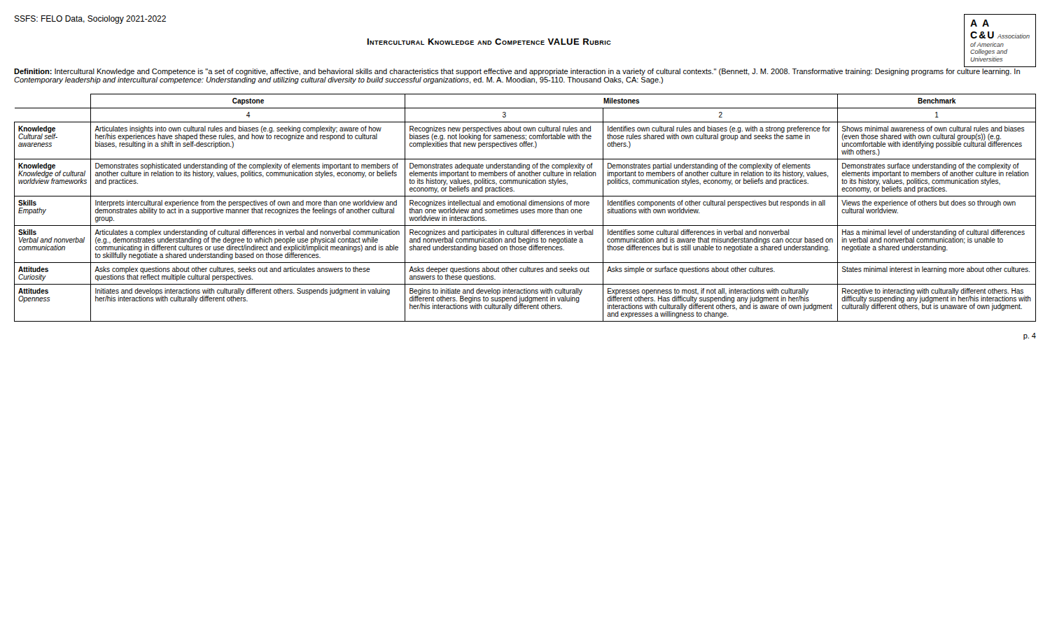A A
C&U Association
of American
Colleges and
Universities
SSFS: FELO Data, Sociology 2021-2022
Intercultural Knowledge and Competence VALUE Rubric
Definition: Intercultural Knowledge and Competence is "a set of cognitive, affective, and behavioral skills and characteristics that support effective and appropriate interaction in a variety of cultural contexts." (Bennett, J. M. 2008. Transformative training: Designing programs for culture learning. In Contemporary leadership and intercultural competence: Understanding and utilizing cultural diversity to build successful organizations, ed. M. A. Moodian, 95-110. Thousand Oaks, CA: Sage.)
| | Capstone | Milestones | Benchmark |
| --- | --- | --- | --- |
| | 4 | 3 | 2 | 1 |
| Knowledge Cultural self- awareness | Articulates insights into own cultural rules and biases (e.g. seeking complexity; aware of how her/his experiences have shaped these rules, and how to recognize and respond to cultural biases, resulting in a shift in self-description.) | Recognizes new perspectives about own cultural rules and biases (e.g. not looking for sameness; comfortable with the complexities that new perspectives offer.) | Identifies own cultural rules and biases (e.g. with a strong preference for those rules shared with own cultural group and seeks the same in others.) | Shows minimal awareness of own cultural rules and biases (even those shared with own cultural group(s)) (e.g. uncomfortable with identifying possible cultural differences with others.) |
| Knowledge Knowledge of cultural worldview frameworks | Demonstrates sophisticated understanding of the complexity of elements important to members of another culture in relation to its history, values, politics, communication styles, economy, or beliefs and practices. | Demonstrates adequate understanding of the complexity of elements important to members of another culture in relation to its history, values, politics, communication styles, economy, or beliefs and practices. | Demonstrates partial understanding of the complexity of elements important to members of another culture in relation to its history, values, politics, communication styles, economy, or beliefs and practices. | Demonstrates surface understanding of the complexity of elements important to members of another culture in relation to its history, values, politics, communication styles, economy, or beliefs and practices. |
| Skills Empathy | Interprets intercultural experience from the perspectives of own and more than one worldview and demonstrates ability to act in a supportive manner that recognizes the feelings of another cultural group. | Recognizes intellectual and emotional dimensions of more than one worldview and sometimes uses more than one worldview in interactions. | Identifies components of other cultural perspectives but responds in all situations with own worldview. | Views the experience of others but does so through own cultural worldview. |
| Skills Verbal and nonverbal communication | Articulates a complex understanding of cultural differences in verbal and nonverbal communication (e.g., demonstrates understanding of the degree to which people use physical contact while communicating in different cultures or use direct/indirect and explicit/implicit meanings) and is able to skillfully negotiate a shared understanding based on those differences. | Recognizes and participates in cultural differences in verbal and nonverbal communication and begins to negotiate a shared understanding based on those differences. | Identifies some cultural differences in verbal and nonverbal communication and is aware that misunderstandings can occur based on those differences but is still unable to negotiate a shared understanding. | Has a minimal level of understanding of cultural differences in verbal and nonverbal communication; is unable to negotiate a shared understanding. |
| Attitudes Curiosity | Asks complex questions about other cultures, seeks out and articulates answers to these questions that reflect multiple cultural perspectives. | Asks deeper questions about other cultures and seeks out answers to these questions. | Asks simple or surface questions about other cultures. | States minimal interest in learning more about other cultures. |
| Attitudes Openness | Initiates and develops interactions with culturally different others. Suspends judgment in valuing her/his interactions with culturally different others. | Begins to initiate and develop interactions with culturally different others. Begins to suspend judgment in valuing her/his interactions with culturally different others. | Expresses openness to most, if not all, interactions with culturally different others. Has difficulty suspending any judgment in her/his interactions with culturally different others, and is aware of own judgment and expresses a willingness to change. | Receptive to interacting with culturally different others. Has difficulty suspending any judgment in her/his interactions with culturally different others, but is unaware of own judgment. |
p. 4